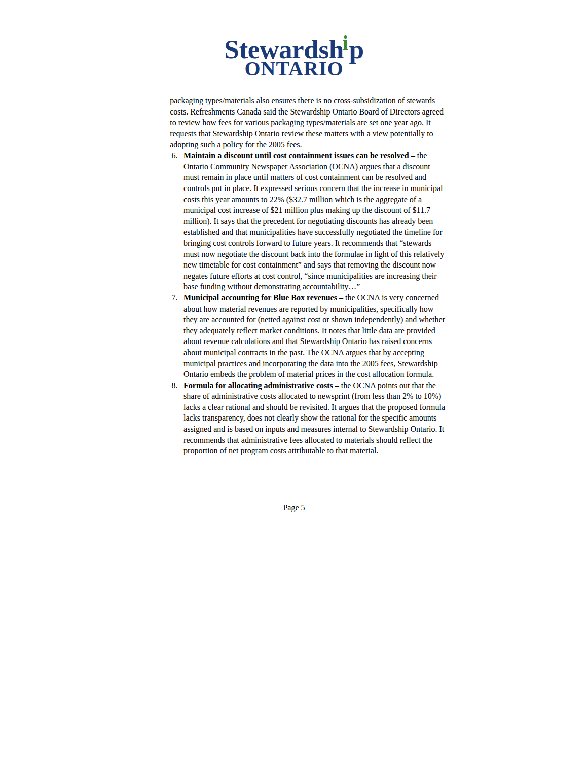Stewardship
ONTARIO
packaging types/materials also ensures there is no cross-subsidization of stewards costs. Refreshments Canada said the Stewardship Ontario Board of Directors agreed to review how fees for various packaging types/materials are set one year ago. It requests that Stewardship Ontario review these matters with a view potentially to adopting such a policy for the 2005 fees.
Maintain a discount until cost containment issues can be resolved – the Ontario Community Newspaper Association (OCNA) argues that a discount must remain in place until matters of cost containment can be resolved and controls put in place. It expressed serious concern that the increase in municipal costs this year amounts to 22% ($32.7 million which is the aggregate of a municipal cost increase of $21 million plus making up the discount of $11.7 million). It says that the precedent for negotiating discounts has already been established and that municipalities have successfully negotiated the timeline for bringing cost controls forward to future years. It recommends that “stewards must now negotiate the discount back into the formulae in light of this relatively new timetable for cost containment” and says that removing the discount now negates future efforts at cost control, “since municipalities are increasing their base funding without demonstrating accountability…”
Municipal accounting for Blue Box revenues – the OCNA is very concerned about how material revenues are reported by municipalities, specifically how they are accounted for (netted against cost or shown independently) and whether they adequately reflect market conditions. It notes that little data are provided about revenue calculations and that Stewardship Ontario has raised concerns about municipal contracts in the past. The OCNA argues that by accepting municipal practices and incorporating the data into the 2005 fees, Stewardship Ontario embeds the problem of material prices in the cost allocation formula.
Formula for allocating administrative costs – the OCNA points out that the share of administrative costs allocated to newsprint (from less than 2% to 10%) lacks a clear rational and should be revisited. It argues that the proposed formula lacks transparency, does not clearly show the rational for the specific amounts assigned and is based on inputs and measures internal to Stewardship Ontario. It recommends that administrative fees allocated to materials should reflect the proportion of net program costs attributable to that material.
Page 5